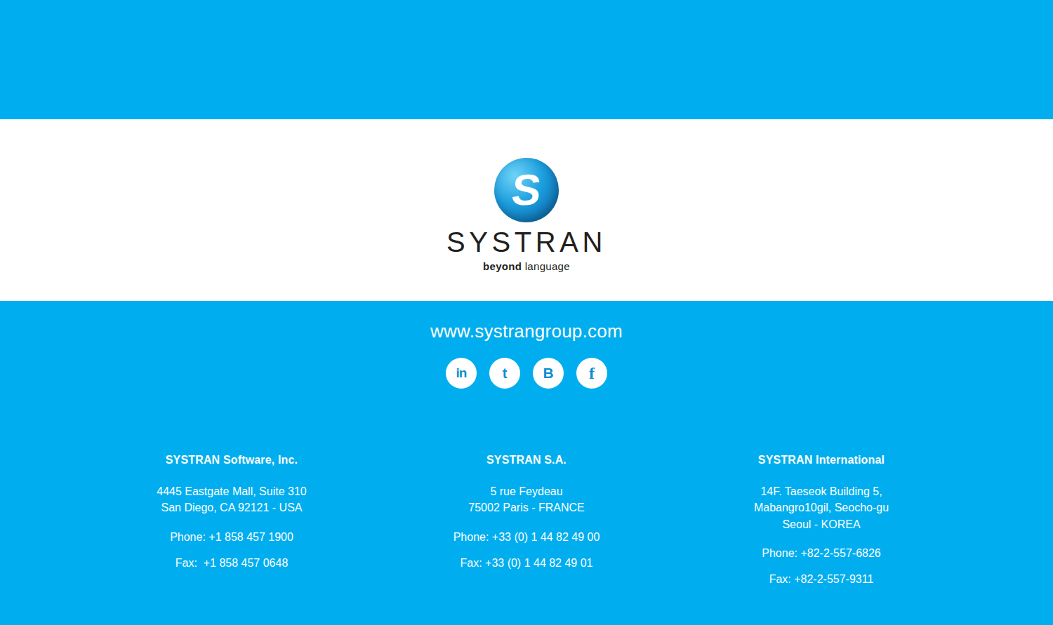SYSTRAN
beyond language
www.systrangroup.com
in
t
B
f
SYSTRAN Software, Inc.
4445 Eastgate Mall, Suite 310
San Diego, CA 92121 - USA
Phone: +1 858 457 1900
Fax: +1 858 457 0648
SYSTRAN S.A.
5 rue Feydeau
75002 Paris - FRANCE
Phone: +33 (0) 1 44 82 49 00
Fax: +33 (0) 1 44 82 49 01
SYSTRAN International
14F. Taeseok Building 5,
Mabangro10gil, Seocho-gu
Seoul - KOREA
Phone: +82-2-557-6826
Fax: +82-2-557-9311